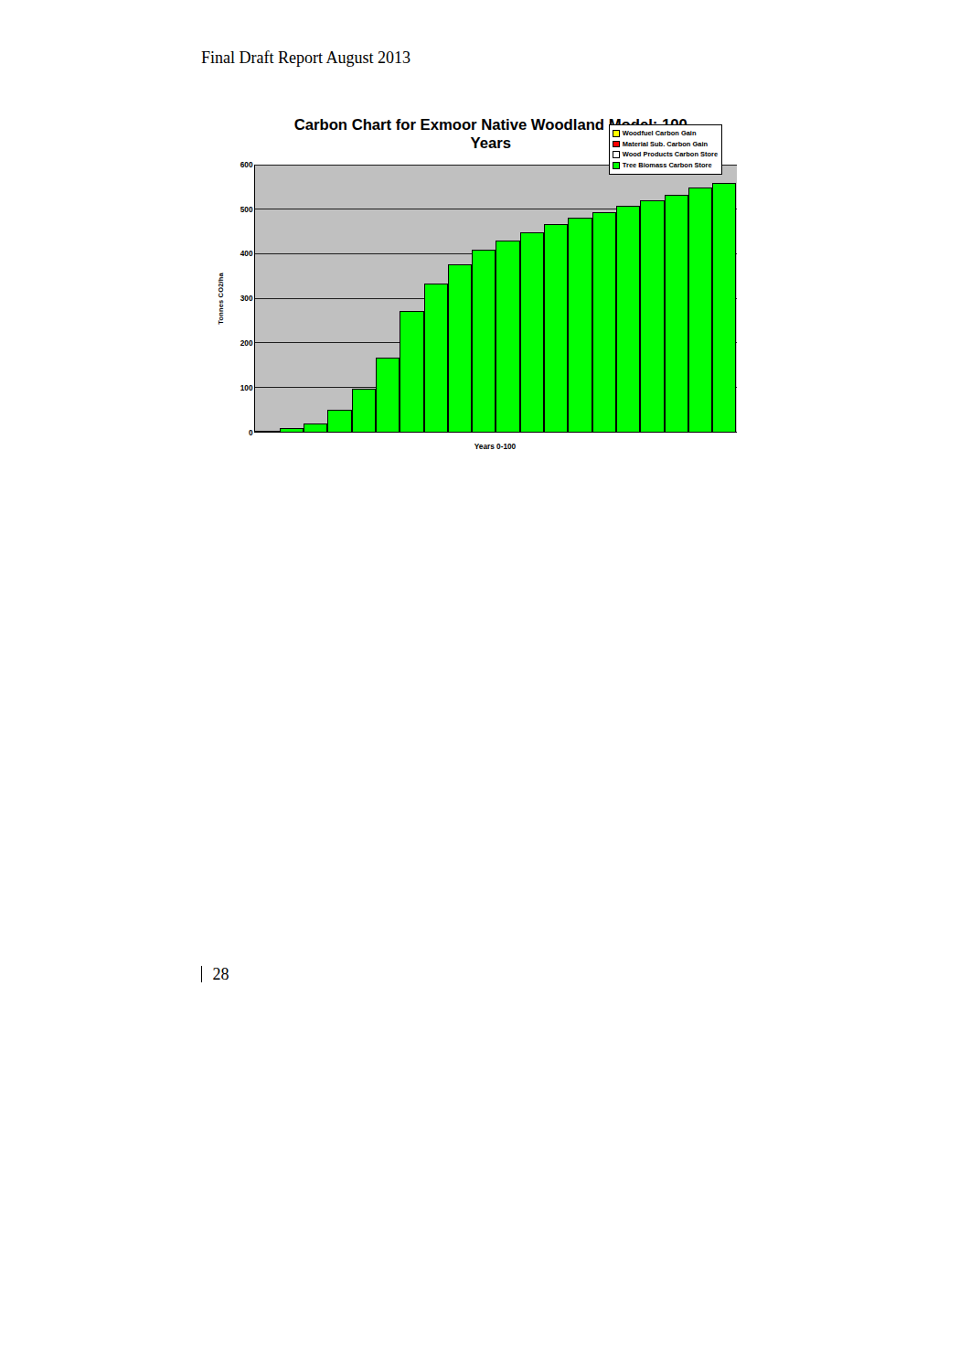Final Draft Report August 2013
Carbon Chart for Exmoor Native Woodland Model: 100
Years
Tonnes CO2/ha
600 500 400 300 200 100 0
Years 0-100
Woodfuel Carbon Gain
Material Sub. Carbon Gain
Wood Products Carbon Store
Tree Biomass Carbon Store
28